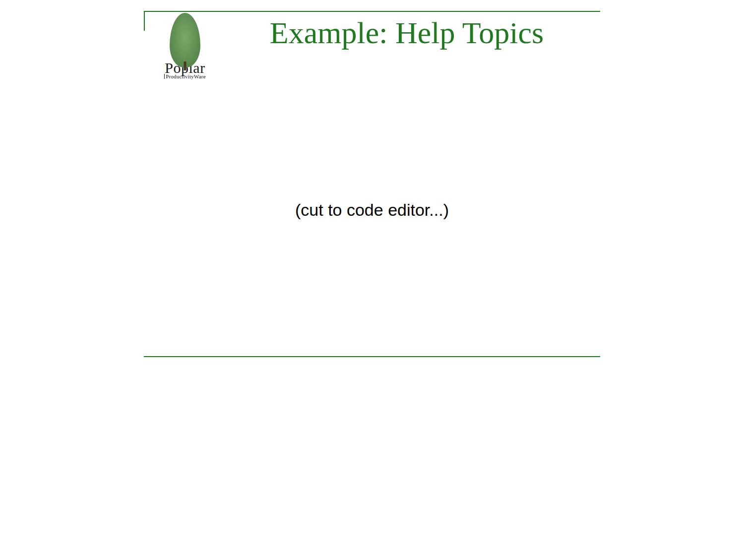Poplar ProductivityWare
Example: Help Topics
(cut to code editor...)